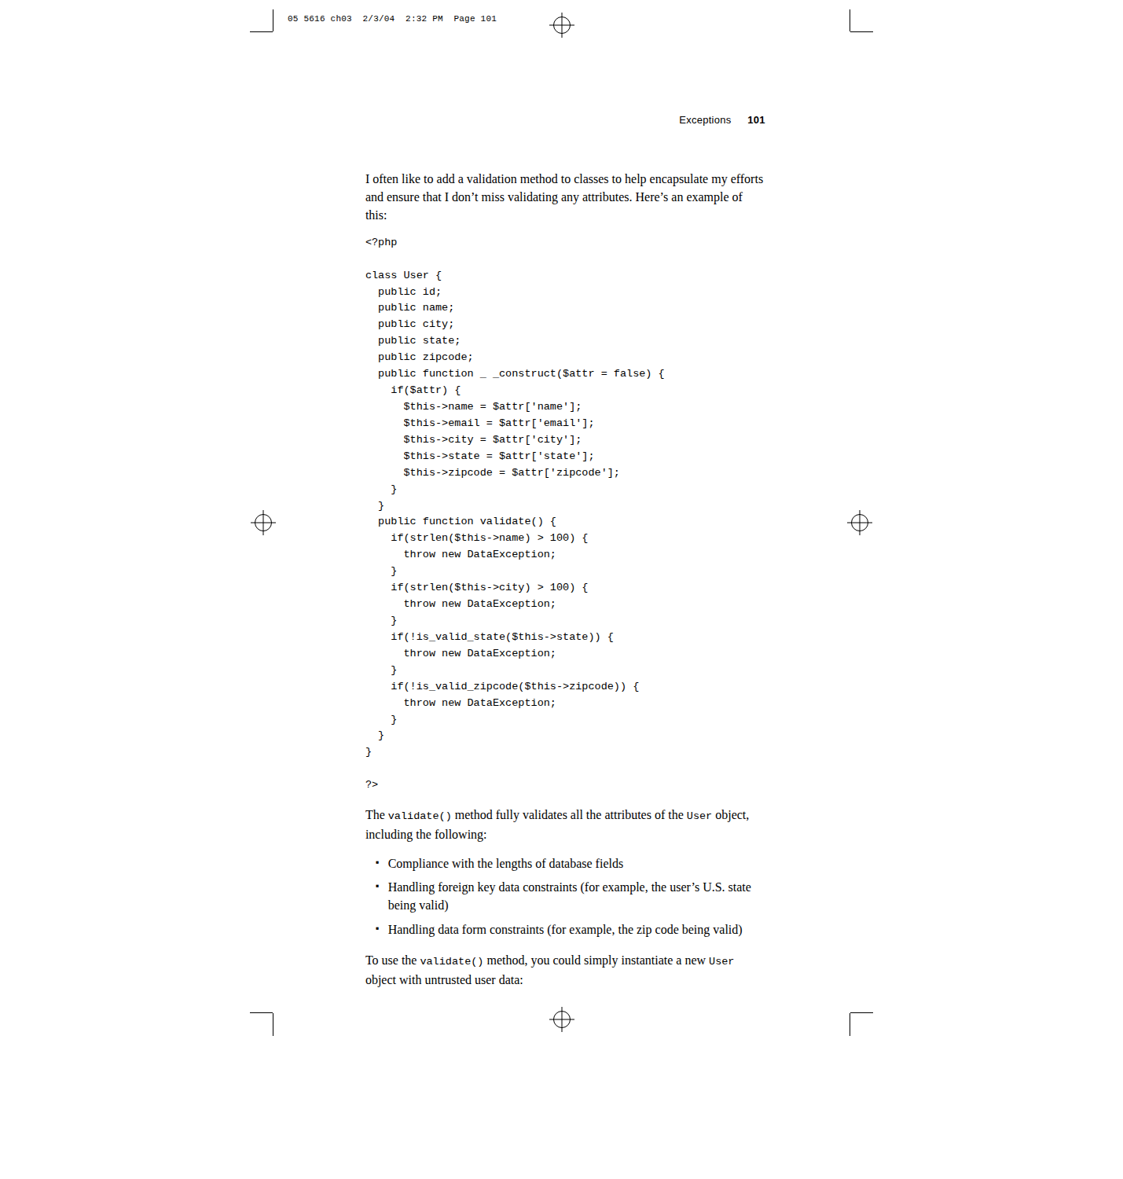05 5616 ch03 2/3/04 2:32 PM Page 101
Exceptions 101
I often like to add a validation method to classes to help encapsulate my efforts and ensure that I don’t miss validating any attributes. Here’s an example of this:
<?php

class User {
  public id;
  public name;
  public city;
  public state;
  public zipcode;
  public function _ _construct($attr = false) {
    if($attr) {
      $this->name = $attr['name'];
      $this->email = $attr['email'];
      $this->city = $attr['city'];
      $this->state = $attr['state'];
      $this->zipcode = $attr['zipcode'];
    }
  }
  public function validate() {
    if(strlen($this->name) > 100) {
      throw new DataException;
    }
    if(strlen($this->city) > 100) {
      throw new DataException;
    }
    if(!is_valid_state($this->state)) {
      throw new DataException;
    }
    if(!is_valid_zipcode($this->zipcode)) {
      throw new DataException;
    }
  }
}

?>
The validate() method fully validates all the attributes of the User object, including the following:
Compliance with the lengths of database fields
Handling foreign key data constraints (for example, the user’s U.S. state being valid)
Handling data form constraints (for example, the zip code being valid)
To use the validate() method, you could simply instantiate a new User object with untrusted user data: